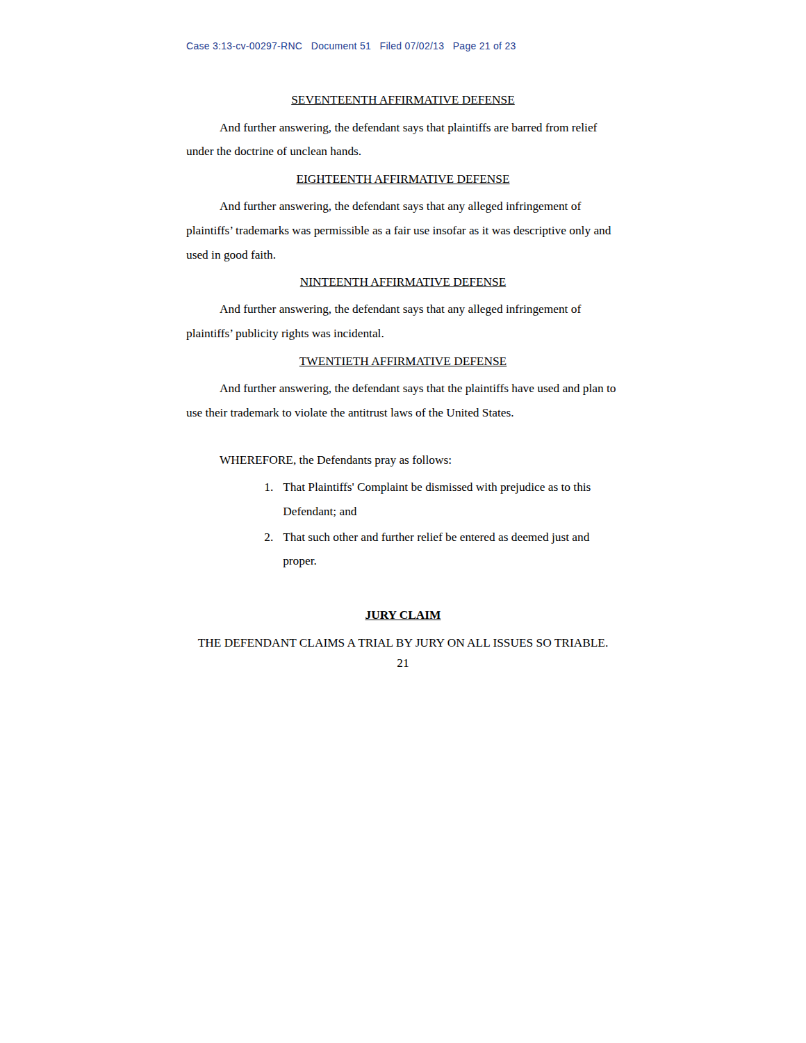Case 3:13-cv-00297-RNC Document 51 Filed 07/02/13 Page 21 of 23
SEVENTEENTH AFFIRMATIVE DEFENSE
And further answering, the defendant says that plaintiffs are barred from relief under the doctrine of unclean hands.
EIGHTEENTH AFFIRMATIVE DEFENSE
And further answering, the defendant says that any alleged infringement of plaintiffs’ trademarks was permissible as a fair use insofar as it was descriptive only and used in good faith.
NINTEENTH AFFIRMATIVE DEFENSE
And further answering, the defendant says that any alleged infringement of plaintiffs’ publicity rights was incidental.
TWENTIETH AFFIRMATIVE DEFENSE
And further answering, the defendant says that the plaintiffs have used and plan to use their trademark to violate the antitrust laws of the United States.
WHEREFORE, the Defendants pray as follows:
That Plaintiffs' Complaint be dismissed with prejudice as to this Defendant; and
That such other and further relief be entered as deemed just and proper.
JURY CLAIM
THE DEFENDANT CLAIMS A TRIAL BY JURY ON ALL ISSUES SO TRIABLE.
21